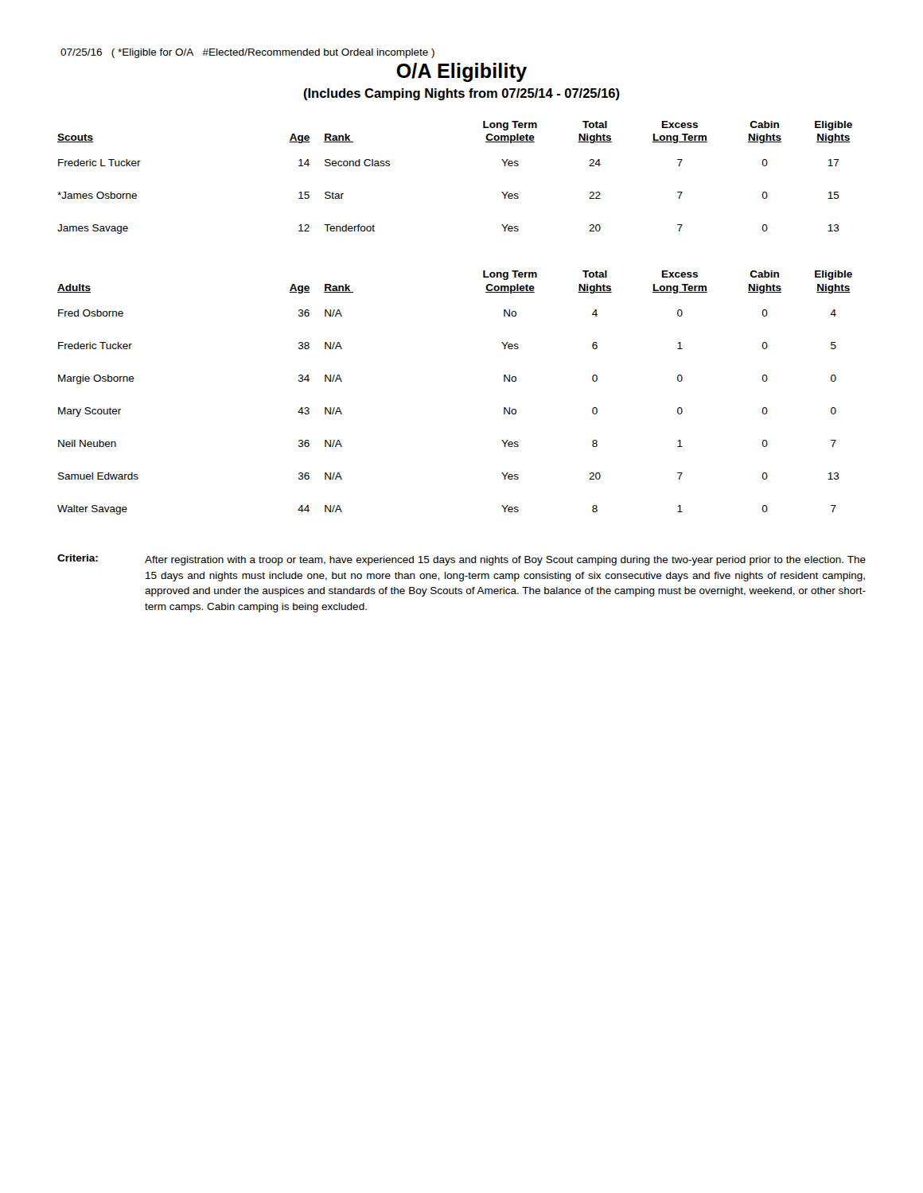07/25/16 ( *Eligible for O/A #Elected/Recommended but Ordeal incomplete )
O/A Eligibility
(Includes Camping Nights from 07/25/14 - 07/25/16)
| Scouts | Age | Rank | Long Term Complete | Total Nights | Excess Long Term | Cabin Nights | Eligible Nights |
| --- | --- | --- | --- | --- | --- | --- | --- |
| Frederic L Tucker | 14 | Second Class | Yes | 24 | 7 | 0 | 17 |
| *James Osborne | 15 | Star | Yes | 22 | 7 | 0 | 15 |
| James Savage | 12 | Tenderfoot | Yes | 20 | 7 | 0 | 13 |
| Adults | Age | Rank | Long Term Complete | Total Nights | Excess Long Term | Cabin Nights | Eligible Nights |
| --- | --- | --- | --- | --- | --- | --- | --- |
| Fred Osborne | 36 | N/A | No | 4 | 0 | 0 | 4 |
| Frederic Tucker | 38 | N/A | Yes | 6 | 1 | 0 | 5 |
| Margie Osborne | 34 | N/A | No | 0 | 0 | 0 | 0 |
| Mary Scouter | 43 | N/A | No | 0 | 0 | 0 | 0 |
| Neil Neuben | 36 | N/A | Yes | 8 | 1 | 0 | 7 |
| Samuel Edwards | 36 | N/A | Yes | 20 | 7 | 0 | 13 |
| Walter Savage | 44 | N/A | Yes | 8 | 1 | 0 | 7 |
Criteria:
After registration with a troop or team, have experienced 15 days and nights of Boy Scout camping during the two-year period prior to the election. The 15 days and nights must include one, but no more than one, long-term camp consisting of six consecutive days and five nights of resident camping, approved and under the auspices and standards of the Boy Scouts of America. The balance of the camping must be overnight, weekend, or other short-term camps. Cabin camping is being excluded.